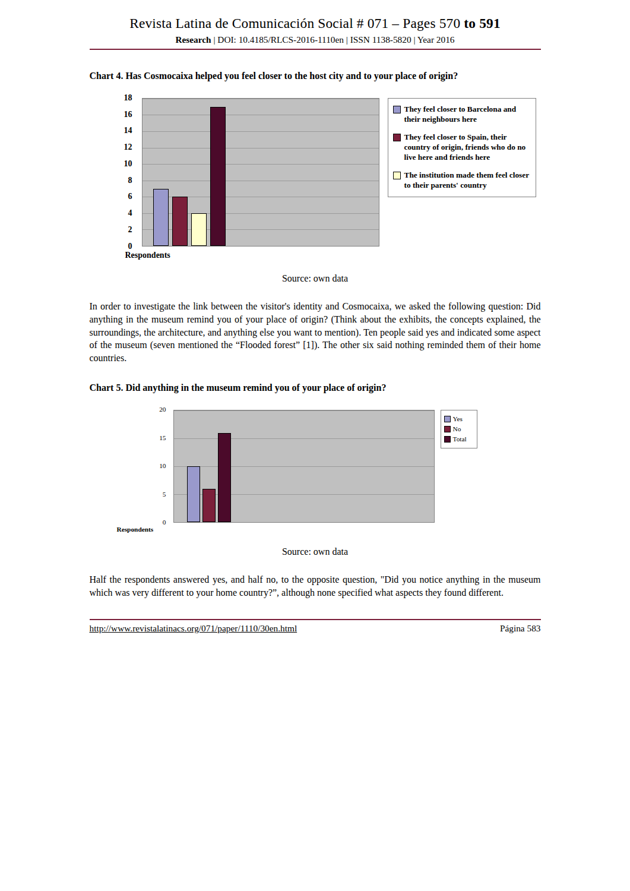Revista Latina de Comunicación Social # 071 – Pages 570 to 591
Research | DOI: 10.4185/RLCS-2016-1110en | ISSN 1138-5820 | Year 2016
Chart 4. Has Cosmocaixa helped you feel closer to the host city and to your place of origin?
18 16 14 12 10 8 6 4 2 0
They feel closer to Barcelona and their neighbours here
They feel closer to Spain, their country of origin, friends who do no live here and friends here
The institution made them feel closer to their parents' country
Respondents
Source: own data
In order to investigate the link between the visitor's identity and Cosmocaixa, we asked the following question: Did anything in the museum remind you of your place of origin? (Think about the exhibits, the concepts explained, the surroundings, the architecture, and anything else you want to mention). Ten people said yes and indicated some aspect of the museum (seven mentioned the “Flooded forest” [1]). The other six said nothing reminded them of their home countries.
Chart 5. Did anything in the museum remind you of your place of origin?
20 15 10 5 0
Yes
No
Total
Respondents
Source: own data
Half the respondents answered yes, and half no, to the opposite question, "Did you notice anything in the museum which was very different to your home country?”, although none specified what aspects they found different.
http://www.revistalatinacs.org/071/paper/1110/30en.html Página 583